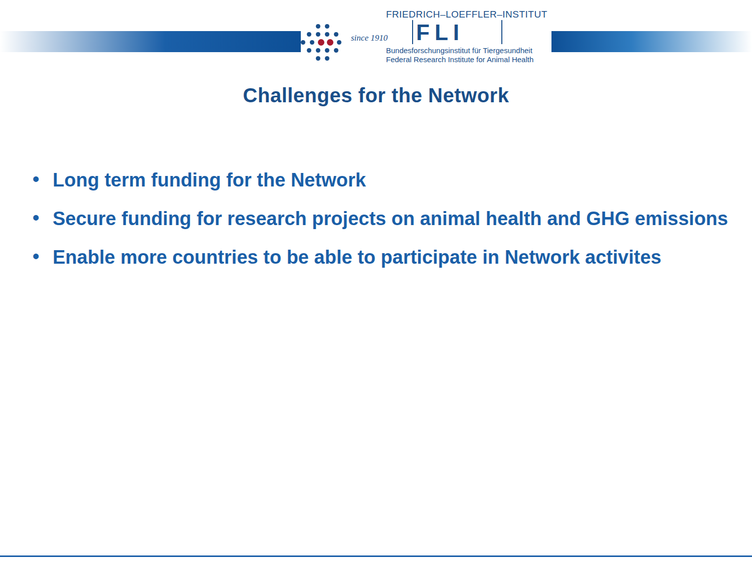since 1910
FRIEDRICH–LOEFFLER–INSTITUT FLI Bundesforschungsinstitut für Tiergesundheit Federal Research Institute for Animal Health
Challenges for the Network
Long term funding for the Network
Secure funding for research projects on animal health and GHG emissions
Enable more countries to be able to participate in Network activites